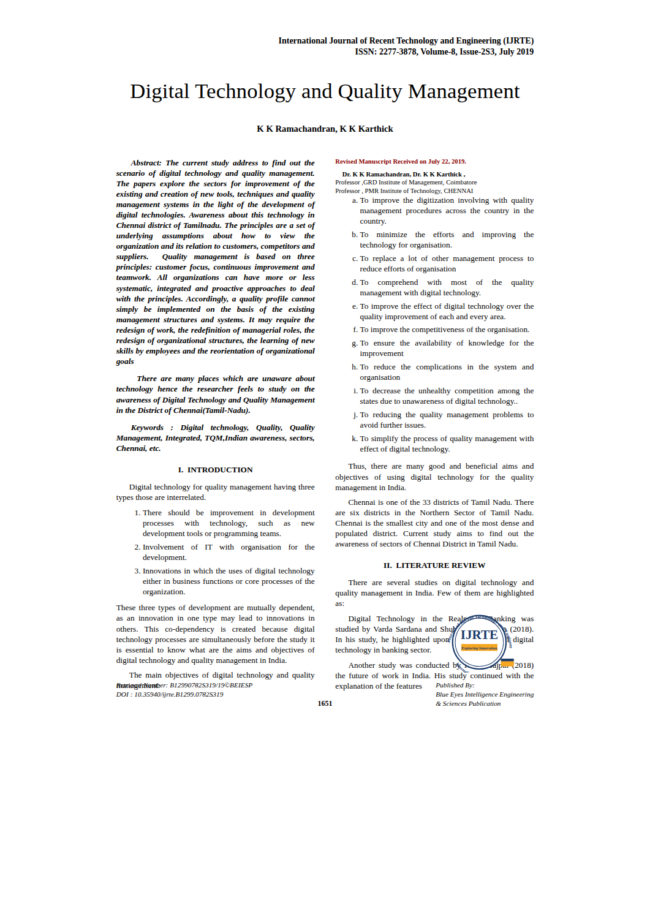International Journal of Recent Technology and Engineering (IJRTE)
ISSN: 2277-3878, Volume-8, Issue-2S3, July 2019
Digital Technology and Quality Management
K K Ramachandran, K K Karthick
Abstract: The current study address to find out the scenario of digital technology and quality management. The papers explore the sectors for improvement of the existing and creation of new tools, techniques and quality management systems in the light of the development of digital technologies. Awareness about this technology in Chennai district of Tamilnadu. The principles are a set of underlying assumptions about how to view the organization and its relation to customers, competitors and suppliers. Quality management is based on three principles: customer focus, continuous improvement and teamwork. All organizations can have more or less systematic, integrated and proactive approaches to deal with the principles. Accordingly, a quality profile cannot simply be implemented on the basis of the existing management structures and systems. It may require the redesign of work, the redefinition of managerial roles, the redesign of organizational structures, the learning of new skills by employees and the reorientation of organizational goals
There are many places which are unaware about technology hence the researcher feels to study on the awareness of Digital Technology and Quality Management in the District of Chennai(Tamil-Nadu).
Keywords : Digital technology, Quality, Quality Management, Integrated, TQM,Indian awareness, sectors, Chennai, etc.
I. Introduction
Digital technology for quality management having three types those are interrelated.
There should be improvement in development processes with technology, such as new development tools or programming teams.
Involvement of IT with organisation for the development.
Innovations in which the uses of digital technology either in business functions or core processes of the organization.
These three types of development are mutually dependent, as an innovation in one type may lead to innovations in others. This co-dependency is created because digital technology processes are simultaneously before the study it is essential to know what are the aims and objectives of digital technology and quality management in India.
The main objectives of digital technology and quality management:
Revised Manuscript Received on July 22, 2019.
Dr. K K Ramachandran, Dr. K K Karthick , Professor ,GRD Institute of Management, Coimbatore Professor , PMR Institute of Technology, CHENNAI
To improve the digitization involving with quality management procedures across the country in the country.
To minimize the efforts and improving the technology for organisation.
To replace a lot of other management process to reduce efforts of organisation
To comprehend with most of the quality management with digital technology.
To improve the effect of digital technology over the quality improvement of each and every area.
To improve the competitiveness of the organisation.
To ensure the availability of knowledge for the improvement
To reduce the complications in the system and organisation
To decrease the unhealthy competition among the states due to unawareness of digital technology..
To reducing the quality management problems to avoid further issues.
To simplify the process of quality management with effect of digital technology.
Thus, there are many good and beneficial aims and objectives of using digital technology for the quality management in India.
Chennai is one of the 33 districts of Tamil Nadu. There are six districts in the Northern Sector of Tamil Nadu. Chennai is the smallest city and one of the most dense and populated district. Current study aims to find out the awareness of sectors of Chennai District in Tamil Nadu.
II. Literature Review
There are several studies on digital technology and quality management in India. Few of them are highlighted as:
Digital Technology in the Realm of Banking was studied by Varda Sardana and Shubham Singhania (2018). In his study, he highlighted upon the objectives of digital technology in banking sector.
Another study was conducted by Harsh Bajpai (2018) the future of work in India. His study continued with the explanation of the features
Journal of Recent Technology and Engineering International IJRTE Exploring Innovation
Retrieval Number: B12990782S319/19©BEIESP
DOI : 10.35940/ijrte.B1299.0782S319
Published By:
Blue Eyes Intelligence Engineering
& Sciences Publication
1651